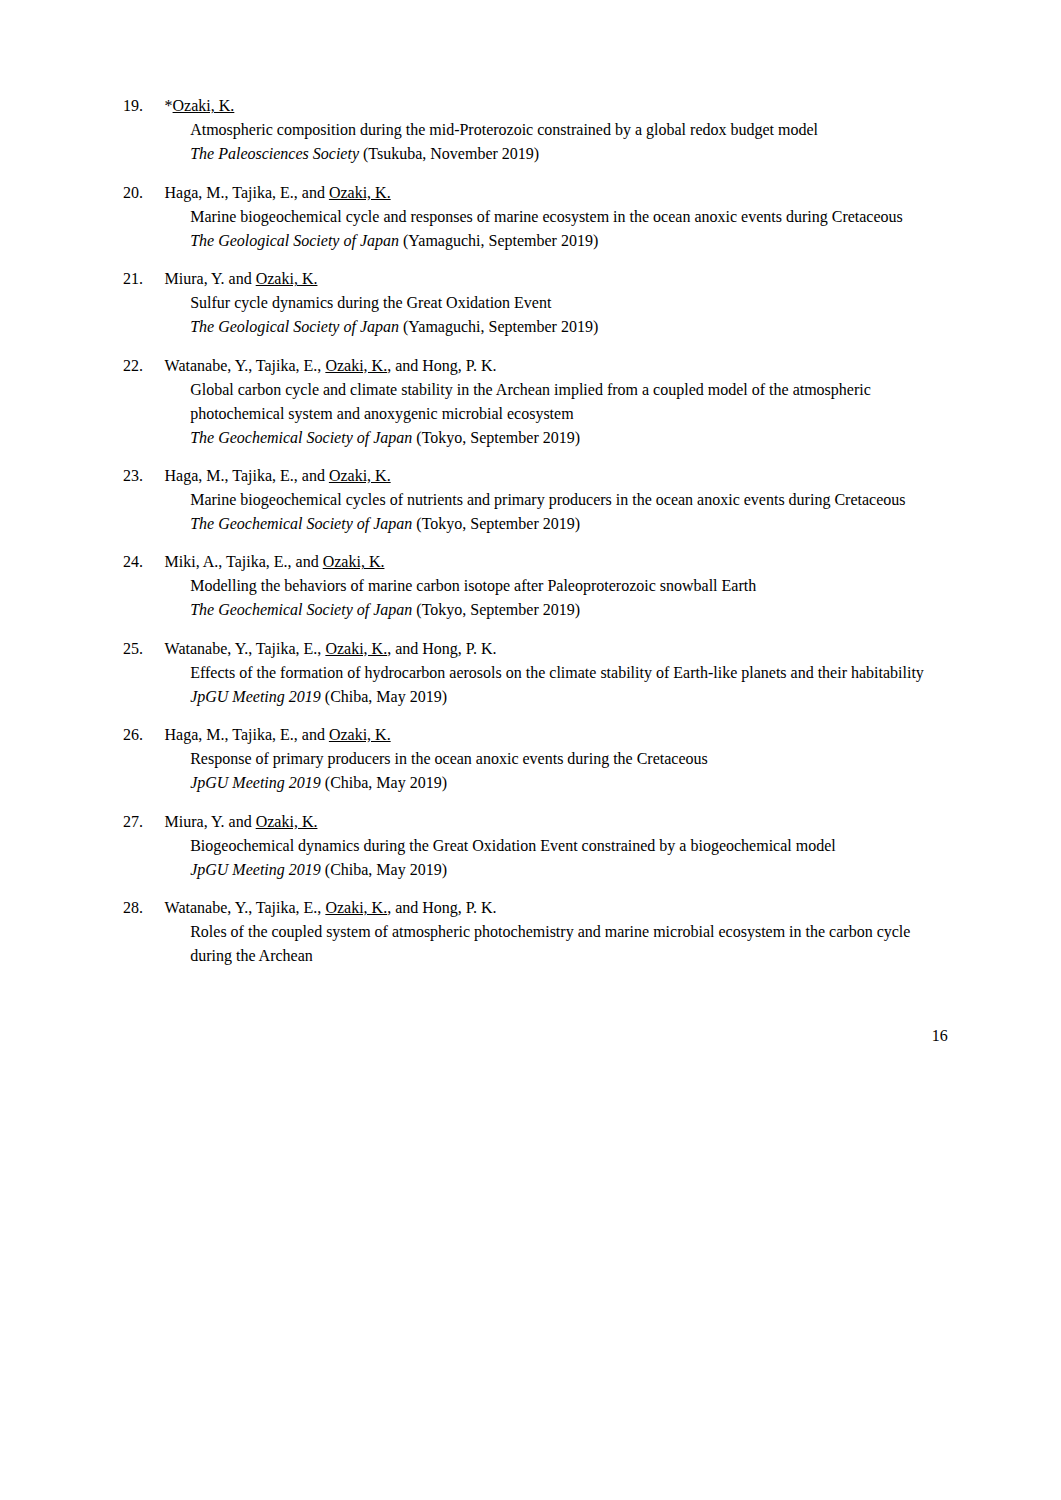*Ozaki, K. Atmospheric composition during the mid-Proterozoic constrained by a global redox budget model The Paleosciences Society (Tsukuba, November 2019)
Haga, M., Tajika, E., and Ozaki, K. Marine biogeochemical cycle and responses of marine ecosystem in the ocean anoxic events during Cretaceous The Geological Society of Japan (Yamaguchi, September 2019)
Miura, Y. and Ozaki, K. Sulfur cycle dynamics during the Great Oxidation Event The Geological Society of Japan (Yamaguchi, September 2019)
Watanabe, Y., Tajika, E., Ozaki, K., and Hong, P. K. Global carbon cycle and climate stability in the Archean implied from a coupled model of the atmospheric photochemical system and anoxygenic microbial ecosystem The Geochemical Society of Japan (Tokyo, September 2019)
Haga, M., Tajika, E., and Ozaki, K. Marine biogeochemical cycles of nutrients and primary producers in the ocean anoxic events during Cretaceous The Geochemical Society of Japan (Tokyo, September 2019)
Miki, A., Tajika, E., and Ozaki, K. Modelling the behaviors of marine carbon isotope after Paleoproterozoic snowball Earth The Geochemical Society of Japan (Tokyo, September 2019)
Watanabe, Y., Tajika, E., Ozaki, K., and Hong, P. K. Effects of the formation of hydrocarbon aerosols on the climate stability of Earth-like planets and their habitability JpGU Meeting 2019 (Chiba, May 2019)
Haga, M., Tajika, E., and Ozaki, K. Response of primary producers in the ocean anoxic events during the Cretaceous JpGU Meeting 2019 (Chiba, May 2019)
Miura, Y. and Ozaki, K. Biogeochemical dynamics during the Great Oxidation Event constrained by a biogeochemical model JpGU Meeting 2019 (Chiba, May 2019)
Watanabe, Y., Tajika, E., Ozaki, K., and Hong, P. K. Roles of the coupled system of atmospheric photochemistry and marine microbial ecosystem in the carbon cycle during the Archean
16